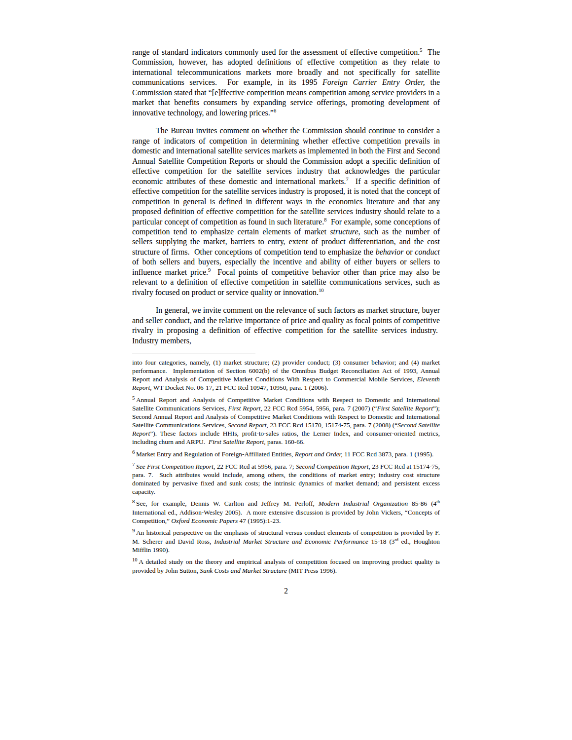range of standard indicators commonly used for the assessment of effective competition.5 The Commission, however, has adopted definitions of effective competition as they relate to international telecommunications markets more broadly and not specifically for satellite communications services. For example, in its 1995 Foreign Carrier Entry Order, the Commission stated that “[e]ffective competition means competition among service providers in a market that benefits consumers by expanding service offerings, promoting development of innovative technology, and lowering prices.”6
The Bureau invites comment on whether the Commission should continue to consider a range of indicators of competition in determining whether effective competition prevails in domestic and international satellite services markets as implemented in both the First and Second Annual Satellite Competition Reports or should the Commission adopt a specific definition of effective competition for the satellite services industry that acknowledges the particular economic attributes of these domestic and international markets.7 If a specific definition of effective competition for the satellite services industry is proposed, it is noted that the concept of competition in general is defined in different ways in the economics literature and that any proposed definition of effective competition for the satellite services industry should relate to a particular concept of competition as found in such literature.8 For example, some conceptions of competition tend to emphasize certain elements of market structure, such as the number of sellers supplying the market, barriers to entry, extent of product differentiation, and the cost structure of firms. Other conceptions of competition tend to emphasize the behavior or conduct of both sellers and buyers, especially the incentive and ability of either buyers or sellers to influence market price.9 Focal points of competitive behavior other than price may also be relevant to a definition of effective competition in satellite communications services, such as rivalry focused on product or service quality or innovation.10
In general, we invite comment on the relevance of such factors as market structure, buyer and seller conduct, and the relative importance of price and quality as focal points of competitive rivalry in proposing a definition of effective competition for the satellite services industry. Industry members,
into four categories, namely, (1) market structure; (2) provider conduct; (3) consumer behavior; and (4) market performance. Implementation of Section 6002(b) of the Omnibus Budget Reconciliation Act of 1993, Annual Report and Analysis of Competitive Market Conditions With Respect to Commercial Mobile Services, Eleventh Report, WT Docket No. 06-17, 21 FCC Rcd 10947, 10950, para. 1 (2006).
5 Annual Report and Analysis of Competitive Market Conditions with Respect to Domestic and International Satellite Communications Services, First Report, 22 FCC Rcd 5954, 5956, para. 7 (2007) (“First Satellite Report”); Second Annual Report and Analysis of Competitive Market Conditions with Respect to Domestic and International Satellite Communications Services, Second Report, 23 FCC Rcd 15170, 15174-75, para. 7 (2008) (“Second Satellite Report”). These factors include HHIs, profit-to-sales ratios, the Lerner Index, and consumer-oriented metrics, including churn and ARPU. First Satellite Report, paras. 160-66.
6 Market Entry and Regulation of Foreign-Affiliated Entities, Report and Order, 11 FCC Rcd 3873, para. 1 (1995).
7 See First Competition Report, 22 FCC Rcd at 5956, para. 7; Second Competition Report, 23 FCC Rcd at 15174-75, para. 7. Such attributes would include, among others, the conditions of market entry; industry cost structure dominated by pervasive fixed and sunk costs; the intrinsic dynamics of market demand; and persistent excess capacity.
8 See, for example, Dennis W. Carlton and Jeffrey M. Perloff, Modern Industrial Organization 85-86 (4th International ed., Addison-Wesley 2005). A more extensive discussion is provided by John Vickers, “Concepts of Competition,” Oxford Economic Papers 47 (1995):1-23.
9 An historical perspective on the emphasis of structural versus conduct elements of competition is provided by F. M. Scherer and David Ross, Industrial Market Structure and Economic Performance 15-18 (3rd ed., Houghton Mifflin 1990).
10 A detailed study on the theory and empirical analysis of competition focused on improving product quality is provided by John Sutton, Sunk Costs and Market Structure (MIT Press 1996).
2